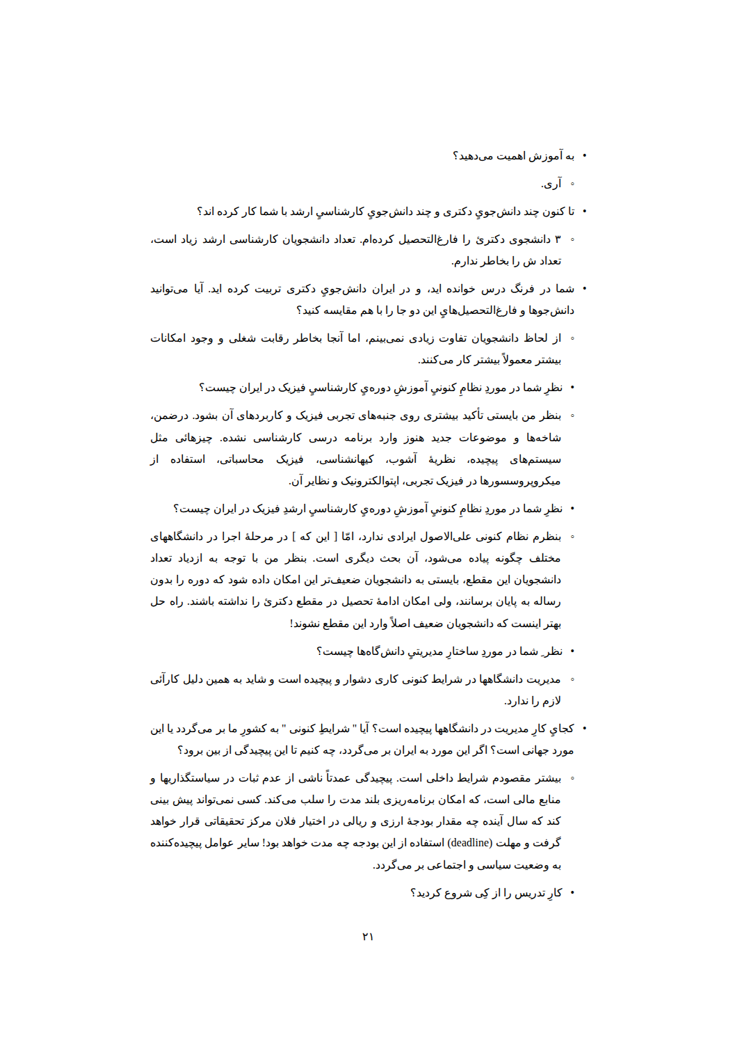به آموزش اهمیت می‌دهید؟
آری.
تا کنون چند دانش‌جويِ دکتری و چند دانش‌جويِ کارشناسيِ ارشد با شما کار کرده اند؟
۳ دانشجوی دکتریٔ را فارغ‌التحصیل کرده‌ام. تعداد دانشجویان کارشناسی ارشد زیاد است، تعداد ش را بخاطر ندارم.
شما در فرنگ درس خوانده اید، و در ایران دانش‌جويِ دکتری تربیت کرده اید. آیا می‌توانید دانش‌جوها و فارغ‌التحصیل‌هايِ این دو جا را با هم مقایسه کنید؟
از لحاظ دانشجویان تفاوت زیادی نمی‌بینم، اما آنجا بخاطر رقابت شغلی و وجود امکانات بیشتر معمولاً بیشتر کار می‌کنند.
نظرِ شما در موردِ نظامِ کنونيِ آموزشِ دوره‌يِ کارشناسيِ فیزیک در ایران چیست؟
بنظر من بایستی تأکید بیشتری روی جنبه‌های تجربی فیزیک و کاربردهای آن بشود. درضمن، شاخه‌ها و موضوعات جدید هنوز وارد برنامه درسی کارشناسی نشده. چیزهائی مثل سیستم‌های پیچیده، نظریهٔ آشوب، کیهانشناسی، فیزیک محاسباتی، استفاده از میکروپروسسورها در فیزیک تجربی، اپتوالکترونیک و نظایر آن.
نظرِ شما در موردِ نظامِ کنونيِ آموزشِ دوره‌يِ کارشناسيِ ارشدِ فیزیک در ایران چیست؟
بنظرم نظام کنونی علی‌الاصول ایرادی ندارد، امّا [ این که ] در مرحلهٔ اجرا در دانشگاههای مختلف چگونه پیاده می‌شود، آن بحث دیگری است. بنظر من با توجه به ازدیاد تعداد دانشجویان این مقطع، بایستی به دانشجویان ضعیف‌تر این امکان داده شود که دوره را بدون رساله به پایان برسانند، ولی امکان ادامهٔ تحصیل در مقطع دکتریٔ را نداشته باشند. راه حل بهتر اینست که دانشجویان ضعیف اصلاً وارد این مقطع نشوند!
نظر ِ شما در موردِ ساختارِ مدیریتيِ دانش‌گاه‌ها چیست؟
مدیریت دانشگاهها در شرایط کنونی کاری دشوار و پیچیده است و شاید به همین دلیل کارآئی لازم را ندارد.
کجايِ کارِ مدیریت در دانشگاهها پیچیده است؟ آیا " شرایطِ کنونی " به کشورِ ما بر می‌گردد یا این مورد جهانی است؟ اگر این مورد به ایران بر می‌گردد، چه کنیم تا این پیچیدگی از بین برود؟
بیشتر مقصودم شرایط داخلی است. پیچیدگی عمدتاً ناشی از عدم ثبات در سیاستگذاریها و منابع مالی است، که امکان برنامه‌ریزی بلند مدت را سلب می‌کند. کسی نمی‌تواند پیش بینی کند که سال آینده چه مقدار بودجهٔ ارزی و ریالی در اختیار فلان مرکز تحقیقاتی قرار خواهد گرفت و مهلت (deadline) استفاده از این بودجه چه مدت خواهد بود! سایر عوامل پیچیده‌کننده به وضعیت سیاسی و اجتماعی بر می‌گردد.
کارِ تدریس را از کِی شروع کردید؟
۲۱